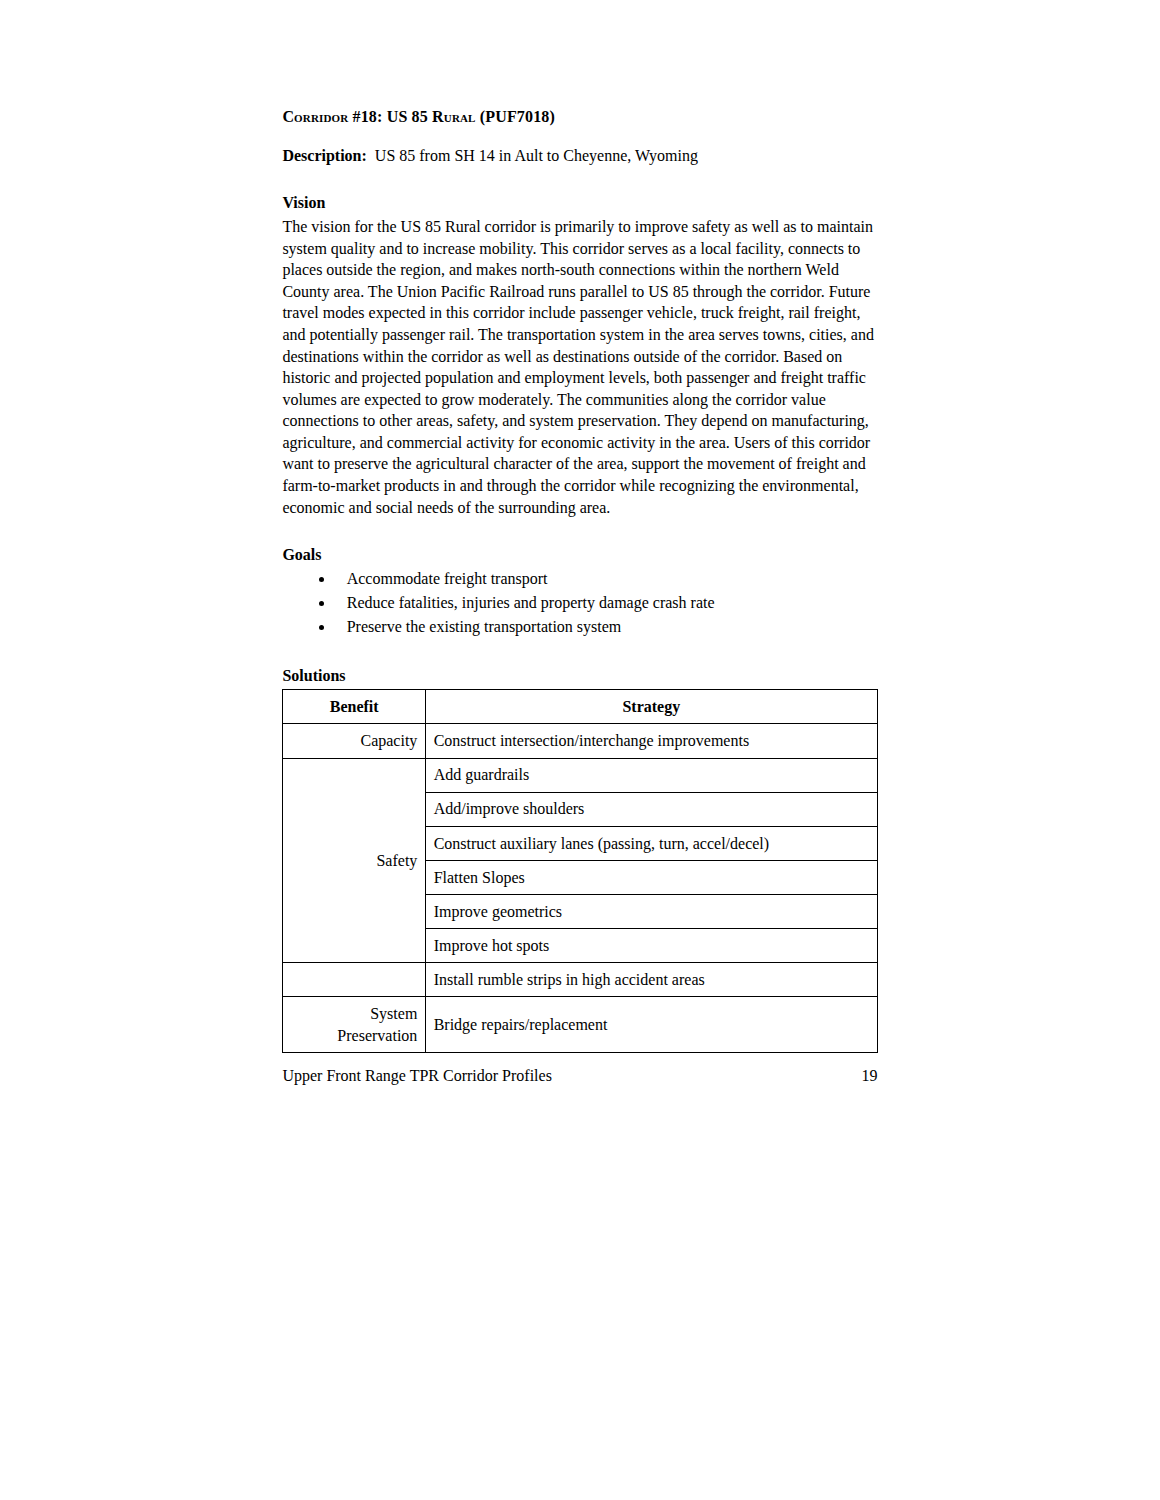Corridor #18: US 85 Rural (PUF7018)
Description: US 85 from SH 14 in Ault to Cheyenne, Wyoming
Vision
The vision for the US 85 Rural corridor is primarily to improve safety as well as to maintain system quality and to increase mobility. This corridor serves as a local facility, connects to places outside the region, and makes north-south connections within the northern Weld County area. The Union Pacific Railroad runs parallel to US 85 through the corridor. Future travel modes expected in this corridor include passenger vehicle, truck freight, rail freight, and potentially passenger rail. The transportation system in the area serves towns, cities, and destinations within the corridor as well as destinations outside of the corridor. Based on historic and projected population and employment levels, both passenger and freight traffic volumes are expected to grow moderately. The communities along the corridor value connections to other areas, safety, and system preservation. They depend on manufacturing, agriculture, and commercial activity for economic activity in the area. Users of this corridor want to preserve the agricultural character of the area, support the movement of freight and farm-to-market products in and through the corridor while recognizing the environmental, economic and social needs of the surrounding area.
Goals
Accommodate freight transport
Reduce fatalities, injuries and property damage crash rate
Preserve the existing transportation system
Solutions
| Benefit | Strategy |
| --- | --- |
| Capacity | Construct intersection/interchange improvements |
| Safety | Add guardrails |
| Add/improve shoulders |
| Construct auxiliary lanes (passing, turn, accel/decel) |
| Flatten Slopes |
| Improve geometrics |
| Improve hot spots |
| | Install rumble strips in high accident areas |
| System Preservation | Bridge repairs/replacement |
Upper Front Range TPR Corridor Profiles 19